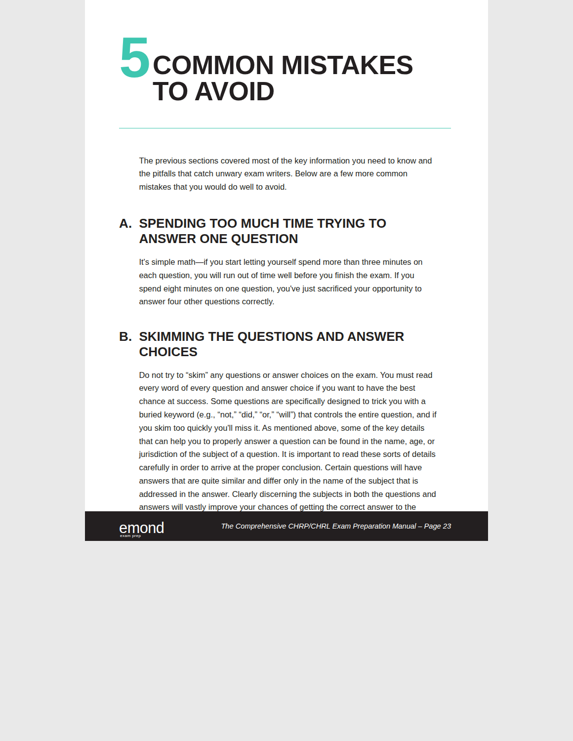5
Common Mistakes to Avoid
The previous sections covered most of the key information you need to know and the pitfalls that catch unwary exam writers. Below are a few more common mistakes that you would do well to avoid.
A. Spending Too Much Time Trying to Answer One Question
It's simple math—if you start letting yourself spend more than three minutes on each question, you will run out of time well before you finish the exam. If you spend eight minutes on one question, you've just sacrificed your opportunity to answer four other questions correctly.
B. Skimming the Questions and Answer Choices
Do not try to “skim” any questions or answer choices on the exam. You must read every word of every question and answer choice if you want to have the best chance at success. Some questions are specifically designed to trick you with a buried keyword (e.g., “not,” “did,” “or,” “will”) that controls the entire question, and if you skim too quickly you'll miss it. As mentioned above, some of the key details that can help you to properly answer a question can be found in the name, age, or jurisdiction of the subject of a question. It is important to read these sorts of details carefully in order to arrive at the proper conclusion. Certain questions will have answers that are quite similar and differ only in the name of the subject that is addressed in the answer. Clearly discerning the subjects in both the questions and answers will vastly improve your chances of getting the correct answer to the question.
emond exam prep
The Comprehensive CHRP/CHRL Exam Preparation Manual – Page 23